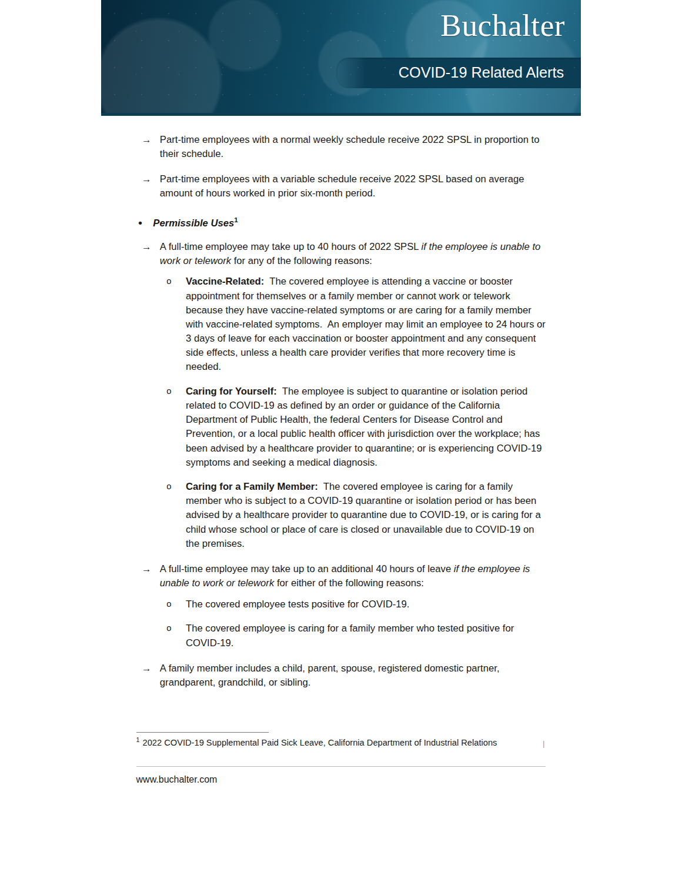Buchalter
COVID-19 Related Alerts
Part-time employees with a normal weekly schedule receive 2022 SPSL in proportion to their schedule.
Part-time employees with a variable schedule receive 2022 SPSL based on average amount of hours worked in prior six-month period.
Permissible Uses1
A full-time employee may take up to 40 hours of 2022 SPSL if the employee is unable to work or telework for any of the following reasons:
Vaccine-Related: The covered employee is attending a vaccine or booster appointment for themselves or a family member or cannot work or telework because they have vaccine-related symptoms or are caring for a family member with vaccine-related symptoms. An employer may limit an employee to 24 hours or 3 days of leave for each vaccination or booster appointment and any consequent side effects, unless a health care provider verifies that more recovery time is needed.
Caring for Yourself: The employee is subject to quarantine or isolation period related to COVID-19 as defined by an order or guidance of the California Department of Public Health, the federal Centers for Disease Control and Prevention, or a local public health officer with jurisdiction over the workplace; has been advised by a healthcare provider to quarantine; or is experiencing COVID-19 symptoms and seeking a medical diagnosis.
Caring for a Family Member: The covered employee is caring for a family member who is subject to a COVID-19 quarantine or isolation period or has been advised by a healthcare provider to quarantine due to COVID-19, or is caring for a child whose school or place of care is closed or unavailable due to COVID-19 on the premises.
A full-time employee may take up to an additional 40 hours of leave if the employee is unable to work or telework for either of the following reasons:
The covered employee tests positive for COVID-19.
The covered employee is caring for a family member who tested positive for COVID-19.
A family member includes a child, parent, spouse, registered domestic partner, grandparent, grandchild, or sibling.
| 1 2022 COVID-19 Supplemental Paid Sick Leave, California Department of Industrial Relations
www.buchalter.com